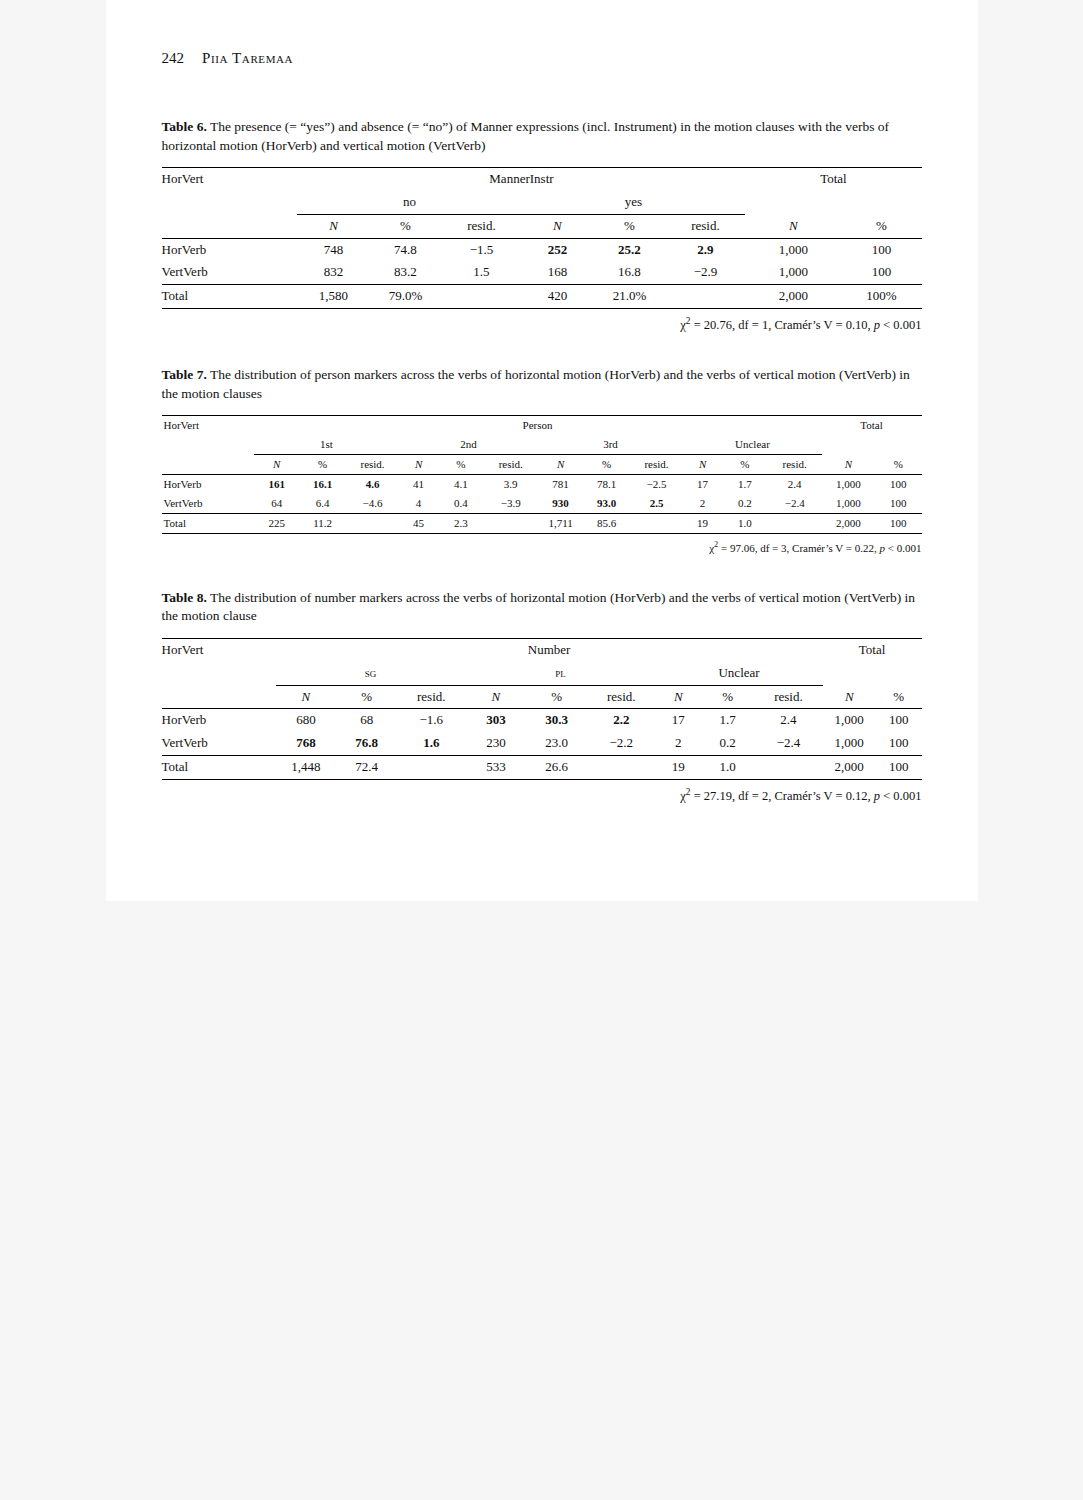242 Piia Taremaa
Table 6. The presence (= “yes”) and absence (= “no”) of Manner expressions (incl. Instrument) in the motion clauses with the verbs of horizontal motion (HorVerb) and vertical motion (VertVerb)
| HorVert | MannerInstr | Total |
| --- | --- | --- |
| | no | yes | |
| | N | % | resid. | N | % | resid. | N | % |
| HorVerb | 748 | 74.8 | −1.5 | 252 | 25.2 | 2.9 | 1,000 | 100 |
| VertVerb | 832 | 83.2 | 1.5 | 168 | 16.8 | −2.9 | 1,000 | 100 |
| Total | 1,580 | 79.0% | | 420 | 21.0% | | 2,000 | 100% |
χ2 = 20.76, df = 1, Cramér’s V = 0.10, p < 0.001
Table 7. The distribution of person markers across the verbs of horizontal motion (HorVerb) and the verbs of vertical motion (VertVerb) in the motion clauses
| HorVert | Person | Total |
| --- | --- | --- |
| | 1st | 2nd | 3rd | Unclear | |
| | N | % | resid. | N | % | resid. | N | % | resid. | N | % | resid. | N | % |
| HorVerb | 161 | 16.1 | 4.6 | 41 | 4.1 | 3.9 | 781 | 78.1 | −2.5 | 17 | 1.7 | 2.4 | 1,000 | 100 |
| VertVerb | 64 | 6.4 | −4.6 | 4 | 0.4 | −3.9 | 930 | 93.0 | 2.5 | 2 | 0.2 | −2.4 | 1,000 | 100 |
| Total | 225 | 11.2 | | 45 | 2.3 | | 1,711 | 85.6 | | 19 | 1.0 | | 2,000 | 100 |
χ2 = 97.06, df = 3, Cramér’s V = 0.22, p < 0.001
Table 8. The distribution of number markers across the verbs of horizontal motion (HorVerb) and the verbs of vertical motion (VertVerb) in the motion clause
| HorVert | Number | Total |
| --- | --- | --- |
| | sg | pl | Unclear | |
| | N | % | resid. | N | % | resid. | N | % | resid. | N | % |
| HorVerb | 680 | 68 | −1.6 | 303 | 30.3 | 2.2 | 17 | 1.7 | 2.4 | 1,000 | 100 |
| VertVerb | 768 | 76.8 | 1.6 | 230 | 23.0 | −2.2 | 2 | 0.2 | −2.4 | 1,000 | 100 |
| Total | 1,448 | 72.4 | | 533 | 26.6 | | 19 | 1.0 | | 2,000 | 100 |
χ2 = 27.19, df = 2, Cramér’s V = 0.12, p < 0.001